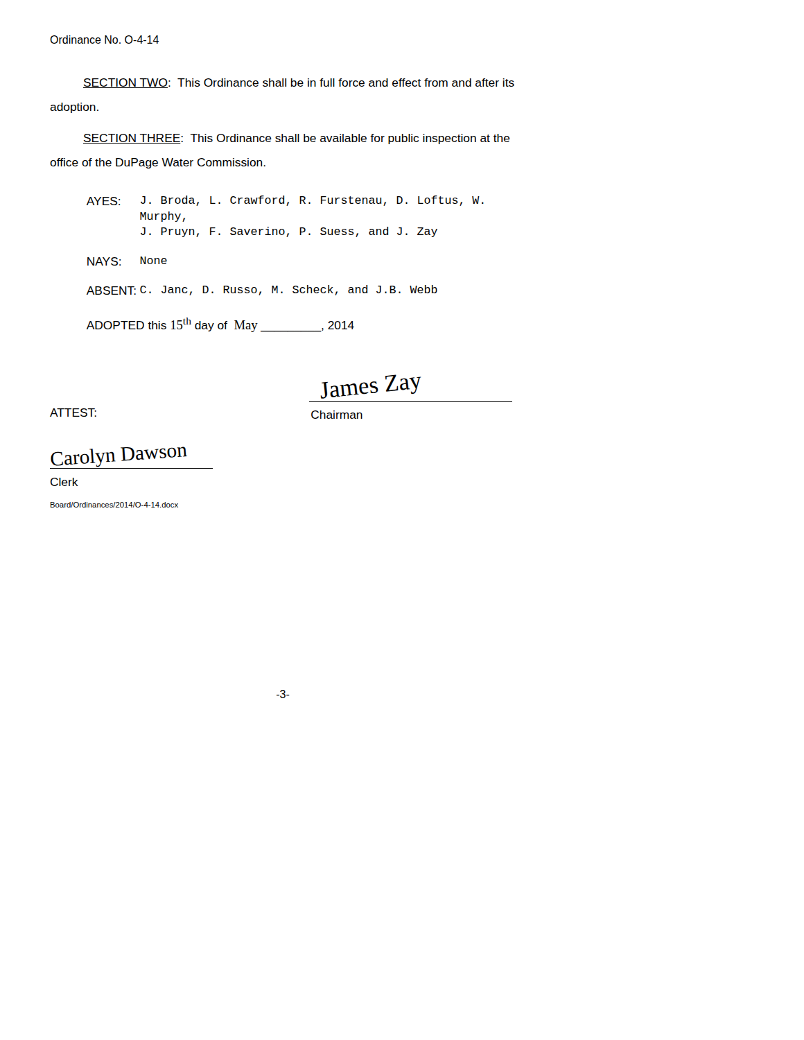Ordinance No. O-4-14
SECTION TWO: This Ordinance shall be in full force and effect from and after its adoption.
SECTION THREE: This Ordinance shall be available for public inspection at the office of the DuPage Water Commission.
AYES:
J. Broda, L. Crawford, R. Furstenau, D. Loftus, W. Murphy, J. Pruyn, F. Saverino, P. Suess, and J. Zay
NAYS:
None
ABSENT:
C. Janc, D. Russo, M. Scheck, and J.B. Webb
ADOPTED this 15th day of May _________, 2014
James Zay
Chairman
ATTEST:
Carolyn Dawson
Clerk
Board/Ordinances/2014/O-4-14.docx
-3-